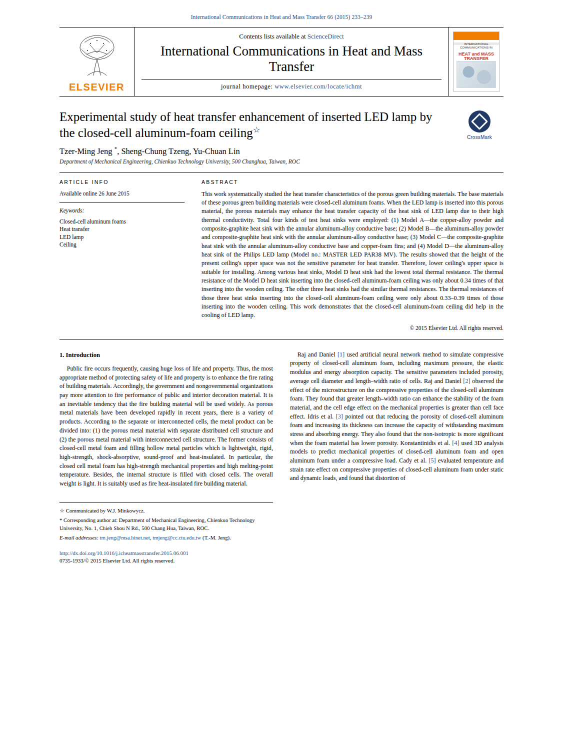International Communications in Heat and Mass Transfer 66 (2015) 233–239
ELSEVIER
Contents lists available at ScienceDirect
International Communications in Heat and Mass Transfer
journal homepage: www.elsevier.com/locate/ichmt
INTERNATIONAL COMMUNICATIONS IN
HEAT and MASS
TRANSFER
CrossMark
Experimental study of heat transfer enhancement of inserted LED lamp by the closed-cell aluminum-foam ceiling☆
Tzer-Ming Jeng *, Sheng-Chung Tzeng, Yu-Chuan Lin
Department of Mechanical Engineering, Chienkuo Technology University, 500 Changhua, Taiwan, ROC
Article info
Available online 26 June 2015
Keywords:
Closed-cell aluminum foams
Heat transfer
LED lamp
Ceiling
Abstract
This work systematically studied the heat transfer characteristics of the porous green building materials. The base materials of these porous green building materials were closed-cell aluminum foams. When the LED lamp is inserted into this porous material, the porous materials may enhance the heat transfer capacity of the heat sink of LED lamp due to their high thermal conductivity. Total four kinds of test heat sinks were employed: (1) Model A—the copper-alloy powder and composite-graphite heat sink with the annular aluminum-alloy conductive base; (2) Model B—the aluminum-alloy powder and composite-graphite heat sink with the annular aluminum-alloy conductive base; (3) Model C—the composite-graphite heat sink with the annular aluminum-alloy conductive base and copper-foam fins; and (4) Model D—the aluminum-alloy heat sink of the Philips LED lamp (Model no.: MASTER LED PAR38 MV). The results showed that the height of the present ceiling's upper space was not the sensitive parameter for heat transfer. Therefore, lower ceiling's upper space is suitable for installing. Among various heat sinks, Model D heat sink had the lowest total thermal resistance. The thermal resistance of the Model D heat sink inserting into the closed-cell aluminum-foam ceiling was only about 0.34 times of that inserting into the wooden ceiling. The other three heat sinks had the similar thermal resistances. The thermal resistances of those three heat sinks inserting into the closed-cell aluminum-foam ceiling were only about 0.33–0.39 times of those inserting into the wooden ceiling. This work demonstrates that the closed-cell aluminum-foam ceiling did help in the cooling of LED lamp.
© 2015 Elsevier Ltd. All rights reserved.
1. Introduction
Public fire occurs frequently, causing huge loss of life and property. Thus, the most appropriate method of protecting safety of life and property is to enhance the fire rating of building materials. Accordingly, the government and nongovernmental organizations pay more attention to fire performance of public and interior decoration material. It is an inevitable tendency that the fire building material will be used widely. As porous metal materials have been developed rapidly in recent years, there is a variety of products. According to the separate or interconnected cells, the metal product can be divided into: (1) the porous metal material with separate distributed cell structure and (2) the porous metal material with interconnected cell structure. The former consists of closed-cell metal foam and filling hollow metal particles which is lightweight, rigid, high-strength, shock-absorptive, sound-proof and heat-insulated. In particular, the closed cell metal foam has high-strength mechanical properties and high melting-point temperature. Besides, the internal structure is filled with closed cells. The overall weight is light. It is suitably used as fire heat-insulated fire building material.
Raj and Daniel [1] used artificial neural network method to simulate compressive property of closed-cell aluminum foam, including maximum pressure, the elastic modulus and energy absorption capacity. The sensitive parameters included porosity, average cell diameter and length–width ratio of cells. Raj and Daniel [2] observed the effect of the microstructure on the compressive properties of the closed-cell aluminum foam. They found that greater length–width ratio can enhance the stability of the foam material, and the cell edge effect on the mechanical properties is greater than cell face effect. Idris et al. [3] pointed out that reducing the porosity of closed-cell aluminum foam and increasing its thickness can increase the capacity of withstanding maximum stress and absorbing energy. They also found that the non-isotropic is more significant when the foam material has lower porosity. Konstantinidis et al. [4] used 3D analysis models to predict mechanical properties of closed-cell aluminum foam and open aluminum foam under a compressive load. Cady et al. [5] evaluated temperature and strain rate effect on compressive properties of closed-cell aluminum foam under static and dynamic loads, and found that distortion of
☆ Communicated by W.J. Minkowycz.
* Corresponding author at: Department of Mechanical Engineering, Chienkuo Technology University, No. 1, Chieh Shou N Rd., 500 Chang Hua, Taiwan, ROC.
E-mail addresses: tm.jeng@msa.hinet.net, tmjeng@cc.ctu.edu.tw (T.-M. Jeng).
http://dx.doi.org/10.1016/j.icheatmasstransfer.2015.06.001
0735-1933/© 2015 Elsevier Ltd. All rights reserved.